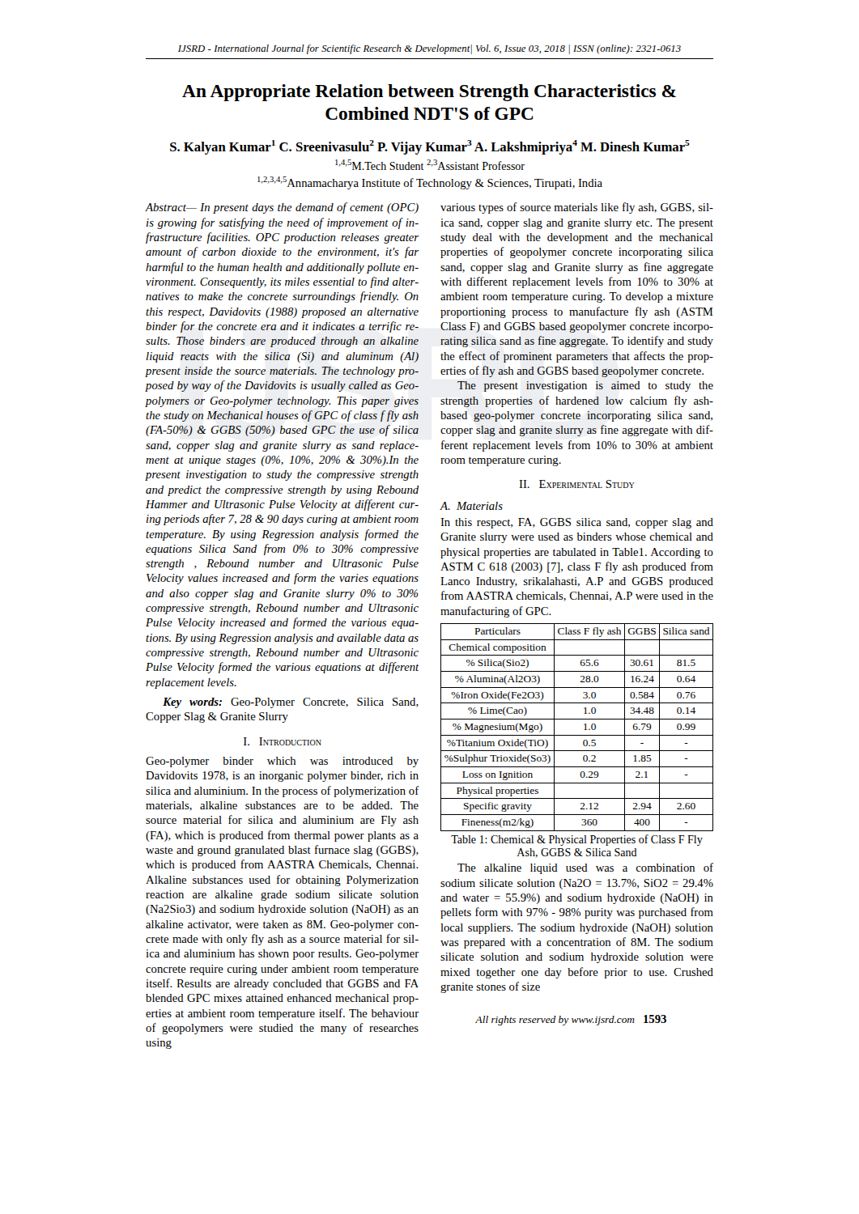IJSRD
IJSRD - International Journal for Scientific Research & Development| Vol. 6, Issue 03, 2018 | ISSN (online): 2321-0613
An Appropriate Relation between Strength Characteristics & Combined NDT'S of GPC
S. Kalyan Kumar1 C. Sreenivasulu2 P. Vijay Kumar3 A. Lakshmipriya4 M. Dinesh Kumar5
1,4,5M.Tech Student 2,3Assistant Professor
1,2,3,4,5Annamacharya Institute of Technology & Sciences, Tirupati, India
Abstract— In present days the demand of cement (OPC) is growing for satisfying the need of improvement of infrastructure facilities. OPC production releases greater amount of carbon dioxide to the environment, it's far harmful to the human health and additionally pollute environment. Consequently, its miles essential to find alternatives to make the concrete surroundings friendly. On this respect, Davidovits (1988) proposed an alternative binder for the concrete era and it indicates a terrific results. Those binders are produced through an alkaline liquid reacts with the silica (Si) and aluminum (Al) present inside the source materials. The technology proposed by way of the Davidovits is usually called as Geo-polymers or Geo-polymer technology. This paper gives the study on Mechanical houses of GPC of class f fly ash (FA-50%) & GGBS (50%) based GPC the use of silica sand, copper slag and granite slurry as sand replacement at unique stages (0%, 10%, 20% & 30%).In the present investigation to study the compressive strength and predict the compressive strength by using Rebound Hammer and Ultrasonic Pulse Velocity at different curing periods after 7, 28 & 90 days curing at ambient room temperature. By using Regression analysis formed the equations Silica Sand from 0% to 30% compressive strength , Rebound number and Ultrasonic Pulse Velocity values increased and form the varies equations and also copper slag and Granite slurry 0% to 30% compressive strength, Rebound number and Ultrasonic Pulse Velocity increased and formed the various equations. By using Regression analysis and available data as compressive strength, Rebound number and Ultrasonic Pulse Velocity formed the various equations at different replacement levels.
Key words: Geo-Polymer Concrete, Silica Sand, Copper Slag & Granite Slurry
I. Introduction
Geo-polymer binder which was introduced by Davidovits 1978, is an inorganic polymer binder, rich in silica and aluminium. In the process of polymerization of materials, alkaline substances are to be added. The source material for silica and aluminium are Fly ash (FA), which is produced from thermal power plants as a waste and ground granulated blast furnace slag (GGBS), which is produced from AASTRA Chemicals, Chennai. Alkaline substances used for obtaining Polymerization reaction are alkaline grade sodium silicate solution (Na2Sio3) and sodium hydroxide solution (NaOH) as an alkaline activator, were taken as 8M. Geo-polymer concrete made with only fly ash as a source material for silica and aluminium has shown poor results. Geo-polymer concrete require curing under ambient room temperature itself. Results are already concluded that GGBS and FA blended GPC mixes attained enhanced mechanical properties at ambient room temperature itself. The behaviour of geopolymers were studied the many of researches using
various types of source materials like fly ash, GGBS, silica sand, copper slag and granite slurry etc. The present study deal with the development and the mechanical properties of geopolymer concrete incorporating silica sand, copper slag and Granite slurry as fine aggregate with different replacement levels from 10% to 30% at ambient room temperature curing. To develop a mixture proportioning process to manufacture fly ash (ASTM Class F) and GGBS based geopolymer concrete incorporating silica sand as fine aggregate. To identify and study the effect of prominent parameters that affects the properties of fly ash and GGBS based geopolymer concrete.
The present investigation is aimed to study the strength properties of hardened low calcium fly ash-based geo-polymer concrete incorporating silica sand, copper slag and granite slurry as fine aggregate with different replacement levels from 10% to 30% at ambient room temperature curing.
II. Experimental Study
A. Materials
In this respect, FA, GGBS silica sand, copper slag and Granite slurry were used as binders whose chemical and physical properties are tabulated in Table1. According to ASTM C 618 (2003) [7], class F fly ash produced from Lanco Industry, srikalahasti, A.P and GGBS produced from AASTRA chemicals, Chennai, A.P were used in the manufacturing of GPC.
| Particulars | Class F fly ash | GGBS | Silica sand |
| Chemical composition | | | |
| % Silica(Sio2) | 65.6 | 30.61 | 81.5 |
| % Alumina(Al2O3) | 28.0 | 16.24 | 0.64 |
| %Iron Oxide(Fe2O3) | 3.0 | 0.584 | 0.76 |
| % Lime(Cao) | 1.0 | 34.48 | 0.14 |
| % Magnesium(Mgo) | 1.0 | 6.79 | 0.99 |
| %Titanium Oxide(TiO) | 0.5 | - | - |
| %Sulphur Trioxide(So3) | 0.2 | 1.85 | - |
| Loss on Ignition | 0.29 | 2.1 | - |
| Physical properties | | | |
| Specific gravity | 2.12 | 2.94 | 2.60 |
| Fineness(m2/kg) | 360 | 400 | - |
Table 1: Chemical & Physical Properties of Class F Fly Ash, GGBS & Silica Sand
The alkaline liquid used was a combination of sodium silicate solution (Na2O = 13.7%, SiO2 = 29.4% and water = 55.9%) and sodium hydroxide (NaOH) in pellets form with 97% - 98% purity was purchased from local suppliers. The sodium hydroxide (NaOH) solution was prepared with a concentration of 8M. The sodium silicate solution and sodium hydroxide solution were mixed together one day before prior to use. Crushed granite stones of size
All rights reserved by www.ijsrd.com 1593